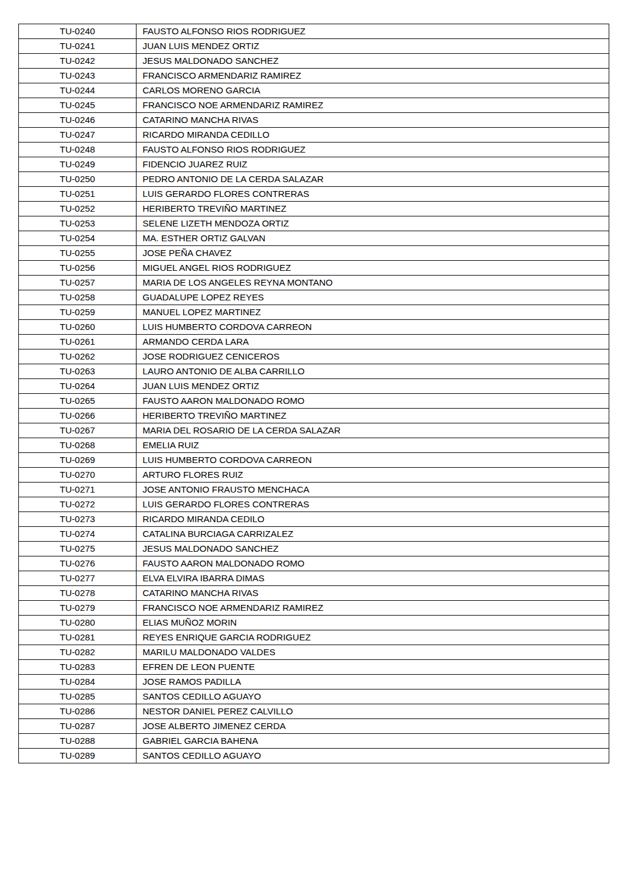| TU-0240 | FAUSTO ALFONSO RIOS RODRIGUEZ |
| TU-0241 | JUAN LUIS MENDEZ ORTIZ |
| TU-0242 | JESUS MALDONADO SANCHEZ |
| TU-0243 | FRANCISCO ARMENDARIZ RAMIREZ |
| TU-0244 | CARLOS MORENO GARCIA |
| TU-0245 | FRANCISCO NOE ARMENDARIZ RAMIREZ |
| TU-0246 | CATARINO MANCHA RIVAS |
| TU-0247 | RICARDO MIRANDA CEDILLO |
| TU-0248 | FAUSTO ALFONSO RIOS RODRIGUEZ |
| TU-0249 | FIDENCIO JUAREZ RUIZ |
| TU-0250 | PEDRO ANTONIO DE LA CERDA SALAZAR |
| TU-0251 | LUIS GERARDO FLORES CONTRERAS |
| TU-0252 | HERIBERTO TREVIÑO MARTINEZ |
| TU-0253 | SELENE LIZETH MENDOZA ORTIZ |
| TU-0254 | MA. ESTHER ORTIZ GALVAN |
| TU-0255 | JOSE PEÑA CHAVEZ |
| TU-0256 | MIGUEL ANGEL RIOS RODRIGUEZ |
| TU-0257 | MARIA DE LOS ANGELES REYNA MONTANO |
| TU-0258 | GUADALUPE LOPEZ REYES |
| TU-0259 | MANUEL LOPEZ MARTINEZ |
| TU-0260 | LUIS HUMBERTO CORDOVA CARREON |
| TU-0261 | ARMANDO CERDA LARA |
| TU-0262 | JOSE RODRIGUEZ CENICEROS |
| TU-0263 | LAURO ANTONIO DE ALBA CARRILLO |
| TU-0264 | JUAN LUIS MENDEZ ORTIZ |
| TU-0265 | FAUSTO AARON MALDONADO ROMO |
| TU-0266 | HERIBERTO TREVIÑO MARTINEZ |
| TU-0267 | MARIA DEL ROSARIO DE LA CERDA SALAZAR |
| TU-0268 | EMELIA RUIZ |
| TU-0269 | LUIS HUMBERTO CORDOVA CARREON |
| TU-0270 | ARTURO FLORES RUIZ |
| TU-0271 | JOSE ANTONIO FRAUSTO MENCHACA |
| TU-0272 | LUIS GERARDO FLORES CONTRERAS |
| TU-0273 | RICARDO MIRANDA CEDILO |
| TU-0274 | CATALINA BURCIAGA CARRIZALEZ |
| TU-0275 | JESUS MALDONADO SANCHEZ |
| TU-0276 | FAUSTO AARON MALDONADO ROMO |
| TU-0277 | ELVA ELVIRA IBARRA DIMAS |
| TU-0278 | CATARINO MANCHA RIVAS |
| TU-0279 | FRANCISCO NOE ARMENDARIZ RAMIREZ |
| TU-0280 | ELIAS MUÑOZ MORIN |
| TU-0281 | REYES ENRIQUE GARCIA RODRIGUEZ |
| TU-0282 | MARILU MALDONADO VALDES |
| TU-0283 | EFREN DE LEON PUENTE |
| TU-0284 | JOSE RAMOS PADILLA |
| TU-0285 | SANTOS CEDILLO AGUAYO |
| TU-0286 | NESTOR DANIEL PEREZ CALVILLO |
| TU-0287 | JOSE ALBERTO JIMENEZ CERDA |
| TU-0288 | GABRIEL GARCIA BAHENA |
| TU-0289 | SANTOS CEDILLO AGUAYO |